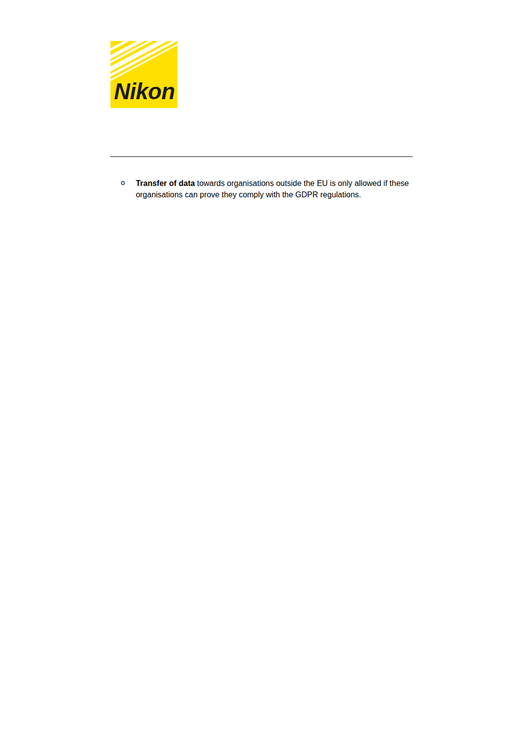Nikon
Transfer of data towards organisations outside the EU is only allowed if these organisations can prove they comply with the GDPR regulations.